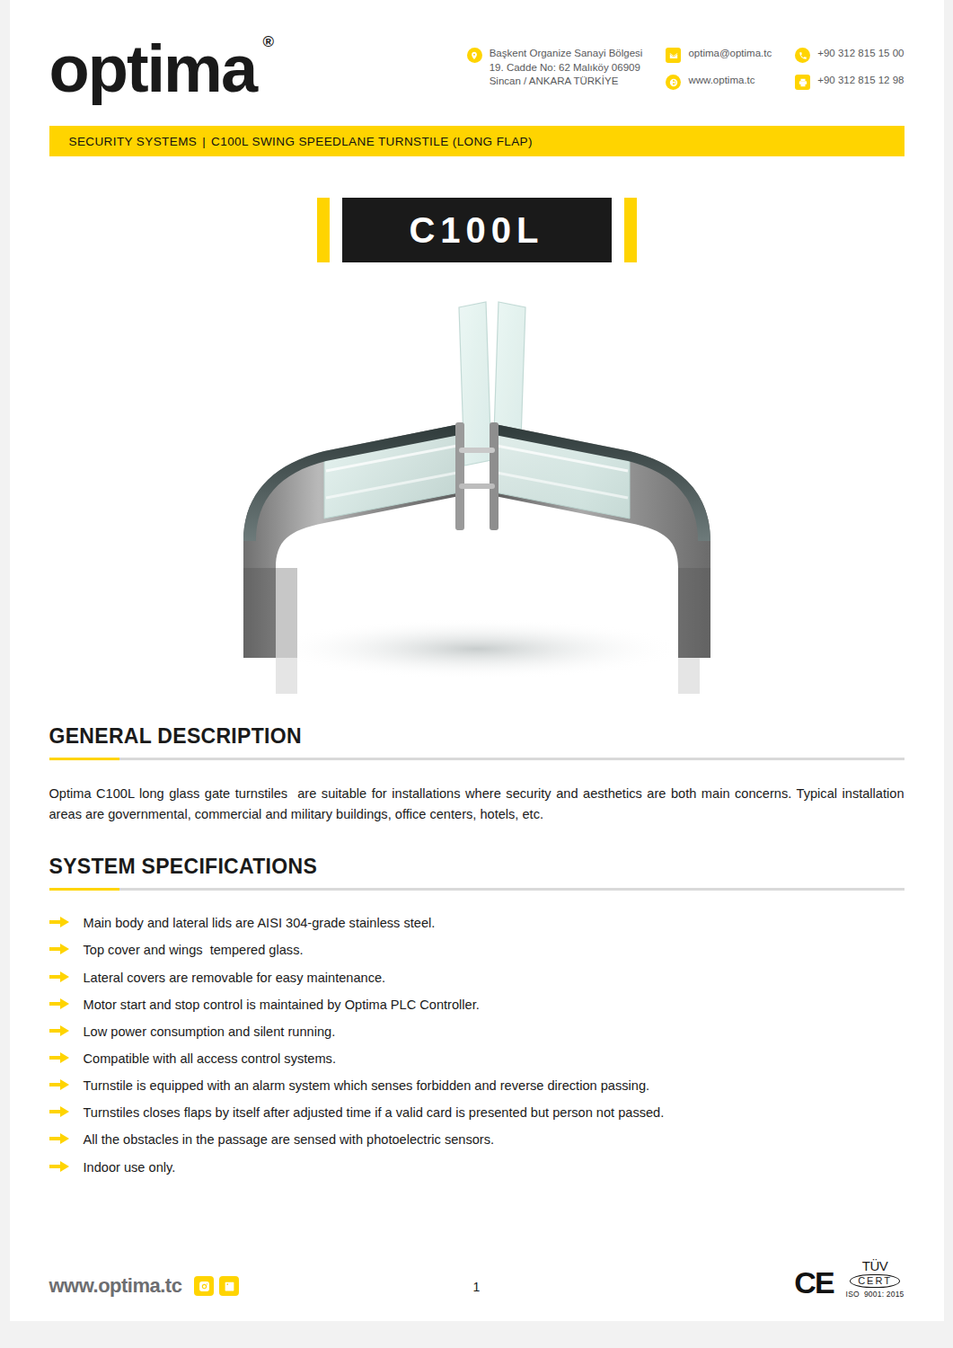optima ®
Başkent Organize Sanayi Bölgesi
19. Cadde No: 62 Malıköy 06909
Sincan / ANKARA TÜRKİYE
optima@optima.tc
www.optima.tc
+90 312 815 15 00
+90 312 815 12 98
SECURITY SYSTEMS|C100L SWING SPEEDLANE TURNSTILE (LONG FLAP)
C100L
GENERAL DESCRIPTION
Optima C100L long glass gate turnstiles are suitable for installations where security and aesthetics are both main concerns. Typical installation areas are governmental, commercial and military buildings, office centers, hotels, etc.
SYSTEM SPECIFICATIONS
Main body and lateral lids are AISI 304-grade stainless steel.
Top cover and wings tempered glass.
Lateral covers are removable for easy maintenance.
Motor start and stop control is maintained by Optima PLC Controller.
Low power consumption and silent running.
Compatible with all access control systems.
Turnstile is equipped with an alarm system which senses forbidden and reverse direction passing.
Turnstiles closes flaps by itself after adjusted time if a valid card is presented but person not passed.
All the obstacles in the passage are sensed with photoelectric sensors.
Indoor use only.
1
www.optima.tc
CE
TÜV
CERT
ISO 9001: 2015